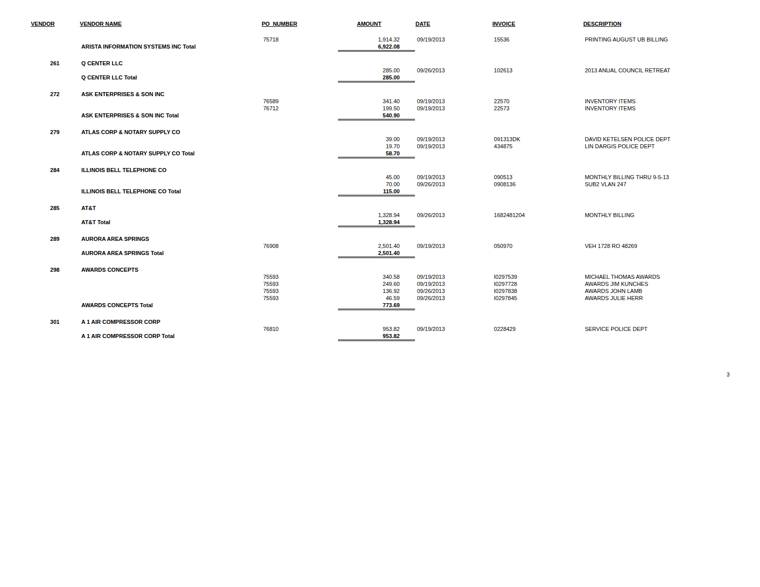| VENDOR | VENDOR NAME | PO_NUMBER | AMOUNT | DATE | INVOICE | DESCRIPTION |
| --- | --- | --- | --- | --- | --- | --- |
| | | 75718 | 1,914.32 | 09/19/2013 | 15536 | PRINTING AUGUST UB BILLING |
| | ARISTA INFORMATION SYSTEMS INC Total | | 6,922.08 | | | |
| 261 | Q CENTER LLC | | | | | |
| | | | 285.00 | 09/26/2013 | 102613 | 2013 ANUAL COUNCIL RETREAT |
| | Q CENTER LLC Total | | 285.00 | | | |
| 272 | ASK ENTERPRISES & SON INC | | | | | |
| | | 76589 | 341.40 | 09/19/2013 | 22570 | INVENTORY ITEMS |
| | | 76712 | 199.50 | 09/19/2013 | 22573 | INVENTORY ITEMS |
| | ASK ENTERPRISES & SON INC Total | | 540.90 | | | |
| 279 | ATLAS CORP & NOTARY SUPPLY CO | | | | | |
| | | | 39.00 | 09/19/2013 | 091313DK | DAVID KETELSEN POLICE DEPT |
| | | | 19.70 | 09/19/2013 | 434875 | LIN DARGIS POLICE DEPT |
| | ATLAS CORP & NOTARY SUPPLY CO Total | | 58.70 | | | |
| 284 | ILLINOIS BELL TELEPHONE CO | | | | | |
| | | | 45.00 | 09/19/2013 | 090513 | MONTHLY BILLING THRU 9-5-13 |
| | | | 70.00 | 09/26/2013 | 0908136 | SUB2 VLAN 247 |
| | ILLINOIS BELL TELEPHONE CO Total | | 115.00 | | | |
| 285 | AT&T | | | | | |
| | | | 1,328.94 | 09/26/2013 | 1682481204 | MONTHLY BILLING |
| | AT&T Total | | 1,328.94 | | | |
| 289 | AURORA AREA SPRINGS | | | | | |
| | | 76908 | 2,501.40 | 09/19/2013 | 050970 | VEH 1728 RO 48269 |
| | AURORA AREA SPRINGS Total | | 2,501.40 | | | |
| 298 | AWARDS CONCEPTS | | | | | |
| | | 75593 | 340.58 | 09/19/2013 | I0297539 | MICHAEL THOMAS AWARDS |
| | | 75593 | 249.60 | 09/19/2013 | I0297728 | AWARDS JIM KUNCHES |
| | | 75593 | 136.92 | 09/26/2013 | I0297838 | AWARDS JOHN LAMB |
| | | 75593 | 46.59 | 09/26/2013 | I0297845 | AWARDS JULIE HERR |
| | AWARDS CONCEPTS Total | | 773.69 | | | |
| 301 | A 1 AIR COMPRESSOR CORP | | | | | |
| | | 76810 | 953.82 | 09/19/2013 | 0228429 | SERVICE POLICE DEPT |
| | A 1 AIR COMPRESSOR CORP Total | | 953.82 | | | |
3